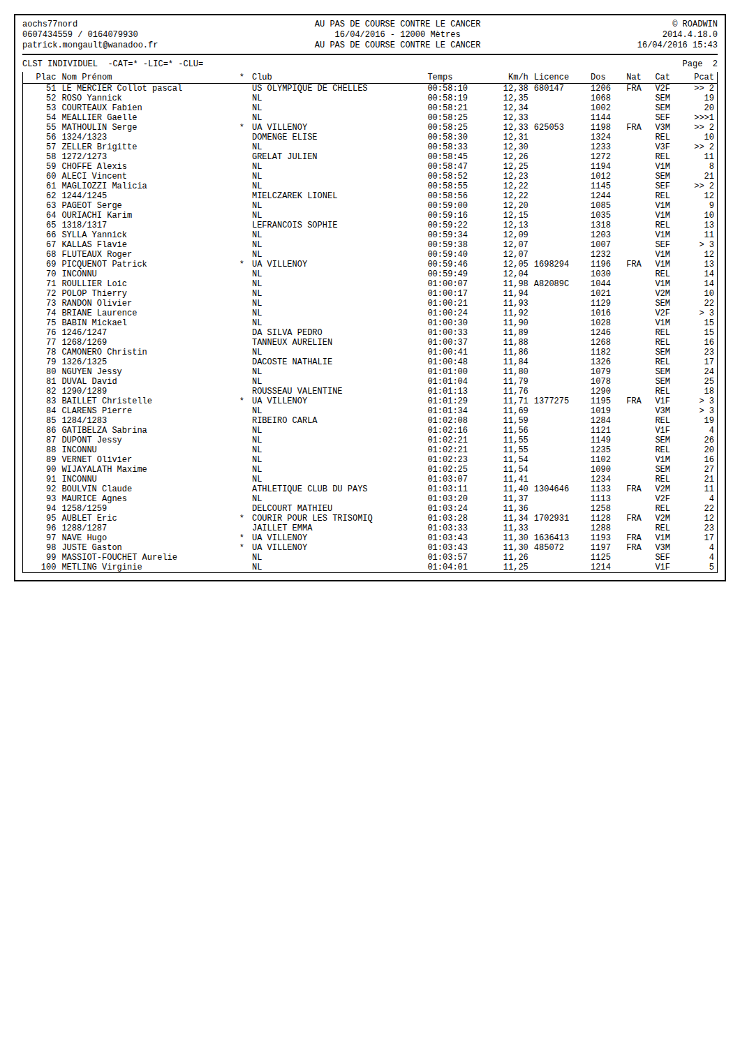aochs77nord 0607434559 / 0164079930 patrick.mongault@wanadoo.fr
AU PAS DE COURSE CONTRE LE CANCER 16/04/2016 - 12000 Mètres AU PAS DE COURSE CONTRE LE CANCER
© ROADWIN 2014.4.18.0 16/04/2016 15:43
CLST INDIVIDUEL -CAT=* -LIC=* -CLU=
Page 2
| Plac | Nom Prénom | * | Club | Temps | Km/h | Licence | Dos | Nat | Cat | Pcat |
| --- | --- | --- | --- | --- | --- | --- | --- | --- | --- | --- |
| 51 | LE MERCIER Collot pascal | | US OLYMPIQUE DE CHELLES | 00:58:10 | 12,38 | 680147 | 1206 | FRA | V2F | >> 2 |
| 52 | ROSO Yannick | | NL | 00:58:19 | 12,35 | | 1068 | | SEM | 19 |
| 53 | COURTEAUX Fabien | | NL | 00:58:21 | 12,34 | | 1002 | | SEM | 20 |
| 54 | MEALLIER Gaelle | | NL | 00:58:25 | 12,33 | | 1144 | | SEF | >>>1 |
| 55 | MATHOULIN Serge | * | UA VILLENOY | 00:58:25 | 12,33 | 625053 | 1198 | FRA | V3M | >> 2 |
| 56 | 1324/1323 | | DOMENGE ELISE | 00:58:30 | 12,31 | | 1324 | | REL | 10 |
| 57 | ZELLER Brigitte | | NL | 00:58:33 | 12,30 | | 1233 | | V3F | >> 2 |
| 58 | 1272/1273 | | GRELAT JULIEN | 00:58:45 | 12,26 | | 1272 | | REL | 11 |
| 59 | CHOFFE Alexis | | NL | 00:58:47 | 12,25 | | 1194 | | V1M | 8 |
| 60 | ALECI Vincent | | NL | 00:58:52 | 12,23 | | 1012 | | SEM | 21 |
| 61 | MAGLIOZZI Malicia | | NL | 00:58:55 | 12,22 | | 1145 | | SEF | >> 2 |
| 62 | 1244/1245 | | MIELCZAREK LIONEL | 00:58:56 | 12,22 | | 1244 | | REL | 12 |
| 63 | PAGEOT Serge | | NL | 00:59:00 | 12,20 | | 1085 | | V1M | 9 |
| 64 | OURIACHI Karim | | NL | 00:59:16 | 12,15 | | 1035 | | V1M | 10 |
| 65 | 1318/1317 | | LEFRANCOIS SOPHIE | 00:59:22 | 12,13 | | 1318 | | REL | 13 |
| 66 | SYLLA Yannick | | NL | 00:59:34 | 12,09 | | 1203 | | V1M | 11 |
| 67 | KALLAS Flavie | | NL | 00:59:38 | 12,07 | | 1007 | | SEF | > 3 |
| 68 | FLUTEAUX Roger | | NL | 00:59:40 | 12,07 | | 1232 | | V1M | 12 |
| 69 | PICQUENOT Patrick | * | UA VILLENOY | 00:59:46 | 12,05 | 1698294 | 1196 | FRA | V1M | 13 |
| 70 | INCONNU | | NL | 00:59:49 | 12,04 | | 1030 | | REL | 14 |
| 71 | ROULLIER Loic | | NL | 01:00:07 | 11,98 | A82089C | 1044 | | V1M | 14 |
| 72 | POLOP Thierry | | NL | 01:00:17 | 11,94 | | 1021 | | V2M | 10 |
| 73 | RANDON Olivier | | NL | 01:00:21 | 11,93 | | 1129 | | SEM | 22 |
| 74 | BRIANE Laurence | | NL | 01:00:24 | 11,92 | | 1016 | | V2F | > 3 |
| 75 | BABIN Mickael | | NL | 01:00:30 | 11,90 | | 1028 | | V1M | 15 |
| 76 | 1246/1247 | | DA SILVA PEDRO | 01:00:33 | 11,89 | | 1246 | | REL | 15 |
| 77 | 1268/1269 | | TANNEUX AURELIEN | 01:00:37 | 11,88 | | 1268 | | REL | 16 |
| 78 | CAMONERO Christin | | NL | 01:00:41 | 11,86 | | 1182 | | SEM | 23 |
| 79 | 1326/1325 | | DACOSTE NATHALIE | 01:00:48 | 11,84 | | 1326 | | REL | 17 |
| 80 | NGUYEN Jessy | | NL | 01:01:00 | 11,80 | | 1079 | | SEM | 24 |
| 81 | DUVAL David | | NL | 01:01:04 | 11,79 | | 1078 | | SEM | 25 |
| 82 | 1290/1289 | | ROUSSEAU VALENTINE | 01:01:13 | 11,76 | | 1290 | | REL | 18 |
| 83 | BAILLET Christelle | * | UA VILLENOY | 01:01:29 | 11,71 | 1377275 | 1195 | FRA | V1F | > 3 |
| 84 | CLARENS Pierre | | NL | 01:01:34 | 11,69 | | 1019 | | V3M | > 3 |
| 85 | 1284/1283 | | RIBEIRO CARLA | 01:02:08 | 11,59 | | 1284 | | REL | 19 |
| 86 | GATIBELZA Sabrina | | NL | 01:02:16 | 11,56 | | 1121 | | V1F | 4 |
| 87 | DUPONT Jessy | | NL | 01:02:21 | 11,55 | | 1149 | | SEM | 26 |
| 88 | INCONNU | | NL | 01:02:21 | 11,55 | | 1235 | | REL | 20 |
| 89 | VERNET Olivier | | NL | 01:02:23 | 11,54 | | 1102 | | V1M | 16 |
| 90 | WIJAYALATH Maxime | | NL | 01:02:25 | 11,54 | | 1090 | | SEM | 27 |
| 91 | INCONNU | | NL | 01:03:07 | 11,41 | | 1234 | | REL | 21 |
| 92 | BOULVIN Claude | | ATHLETIQUE CLUB DU PAYS | 01:03:11 | 11,40 | 1304646 | 1133 | FRA | V2M | 11 |
| 93 | MAURICE Agnes | | NL | 01:03:20 | 11,37 | | 1113 | | V2F | 4 |
| 94 | 1258/1259 | | DELCOURT MATHIEU | 01:03:24 | 11,36 | | 1258 | | REL | 22 |
| 95 | AUBLET Eric | * | COURIR POUR LES TRISOMIQ | 01:03:28 | 11,34 | 1702931 | 1128 | FRA | V2M | 12 |
| 96 | 1288/1287 | | JAILLET EMMA | 01:03:33 | 11,33 | | 1288 | | REL | 23 |
| 97 | NAVE Hugo | * | UA VILLENOY | 01:03:43 | 11,30 | 1636413 | 1193 | FRA | V1M | 17 |
| 98 | JUSTE Gaston | * | UA VILLENOY | 01:03:43 | 11,30 | 485072 | 1197 | FRA | V3M | 4 |
| 99 | MASSIOT-FOUCHET Aurelie | | NL | 01:03:57 | 11,26 | | 1125 | | SEF | 4 |
| 100 | METLING Virginie | | NL | 01:04:01 | 11,25 | | 1214 | | V1F | 5 |